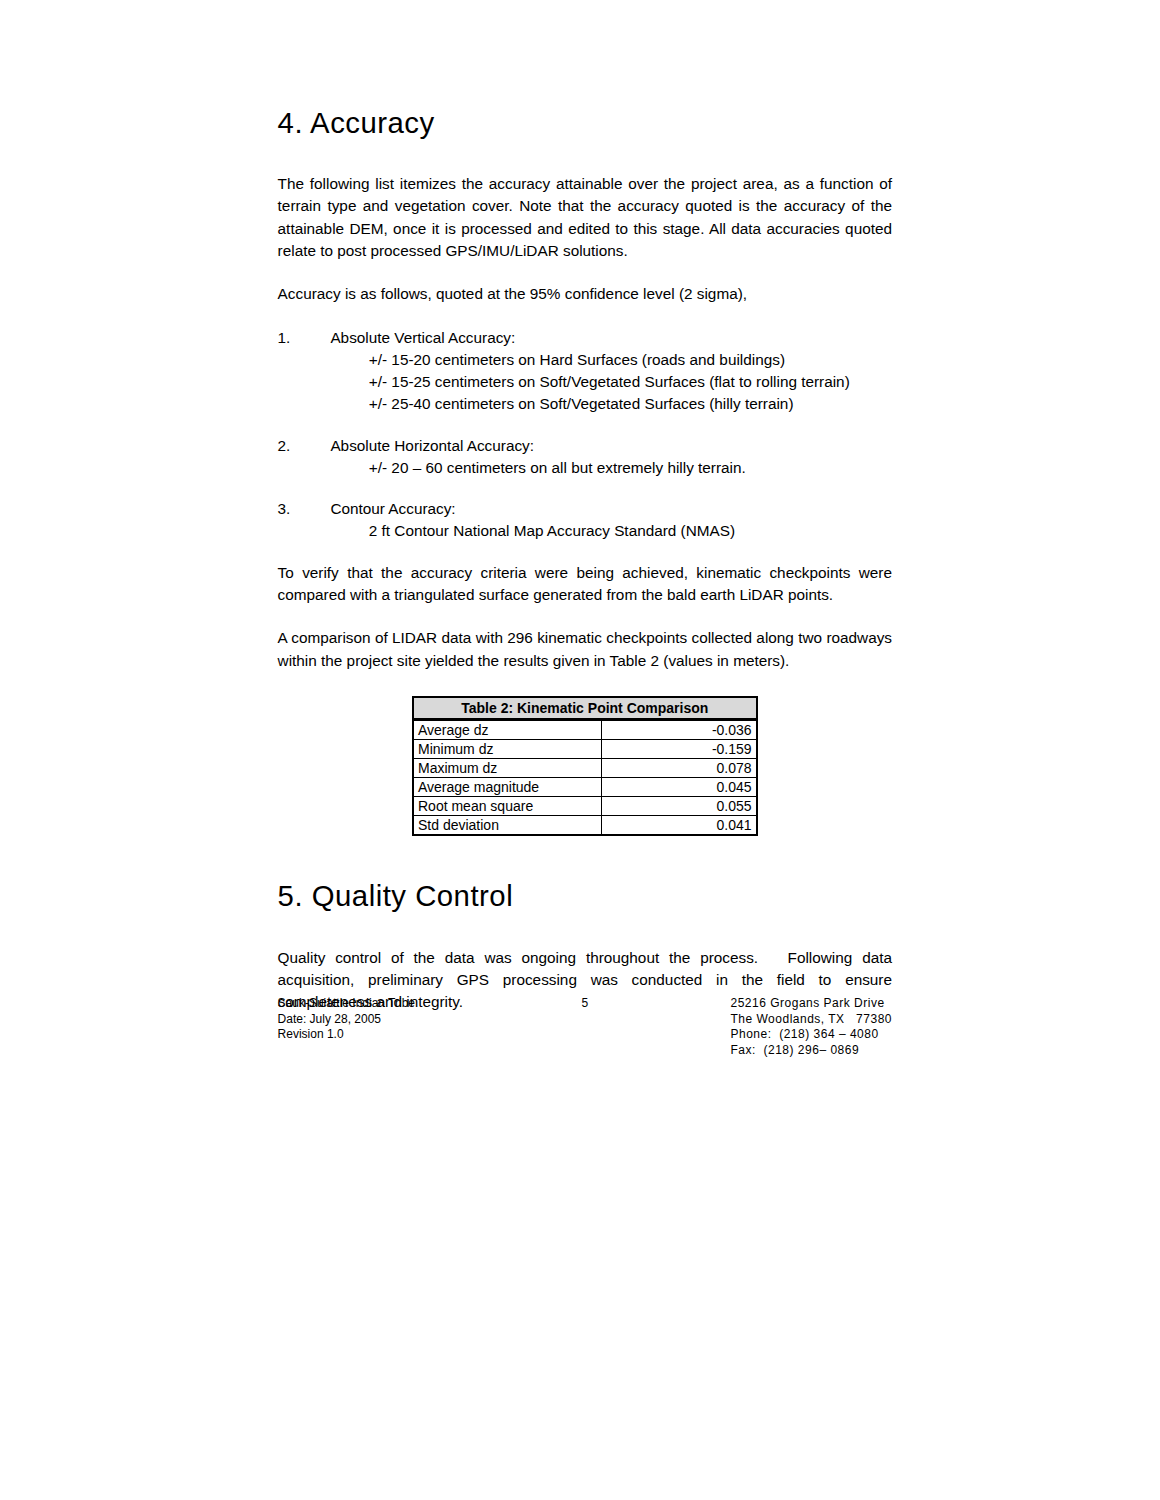4. Accuracy
The following list itemizes the accuracy attainable over the project area, as a function of terrain type and vegetation cover. Note that the accuracy quoted is the accuracy of the attainable DEM, once it is processed and edited to this stage. All data accuracies quoted relate to post processed GPS/IMU/LiDAR solutions.
Accuracy is as follows, quoted at the 95% confidence level (2 sigma),
1. Absolute Vertical Accuracy:
+/- 15-20 centimeters on Hard Surfaces (roads and buildings)
+/- 15-25 centimeters on Soft/Vegetated Surfaces (flat to rolling terrain)
+/- 25-40 centimeters on Soft/Vegetated Surfaces (hilly terrain)
2. Absolute Horizontal Accuracy:
+/- 20 – 60 centimeters on all but extremely hilly terrain.
3. Contour Accuracy:
2 ft Contour National Map Accuracy Standard (NMAS)
To verify that the accuracy criteria were being achieved, kinematic checkpoints were compared with a triangulated surface generated from the bald earth LiDAR points.
A comparison of LIDAR data with 296 kinematic checkpoints collected along two roadways within the project site yielded the results given in Table 2 (values in meters).
Table 2: Kinematic Point Comparison
| Average dz | -0.036 |
| Minimum dz | -0.159 |
| Maximum dz | 0.078 |
| Average magnitude | 0.045 |
| Root mean square | 0.055 |
| Std deviation | 0.041 |
5. Quality Control
Quality control of the data was ongoing throughout the process. Following data acquisition, preliminary GPS processing was conducted in the field to ensure completeness and integrity.
Sauk-Suiattle Indian Tribe
Date: July 28, 2005
Revision 1.0
5
25216 Grogans Park Drive
The Woodlands, TX 77380
Phone: (218) 364 – 4080
Fax: (218) 296– 0869